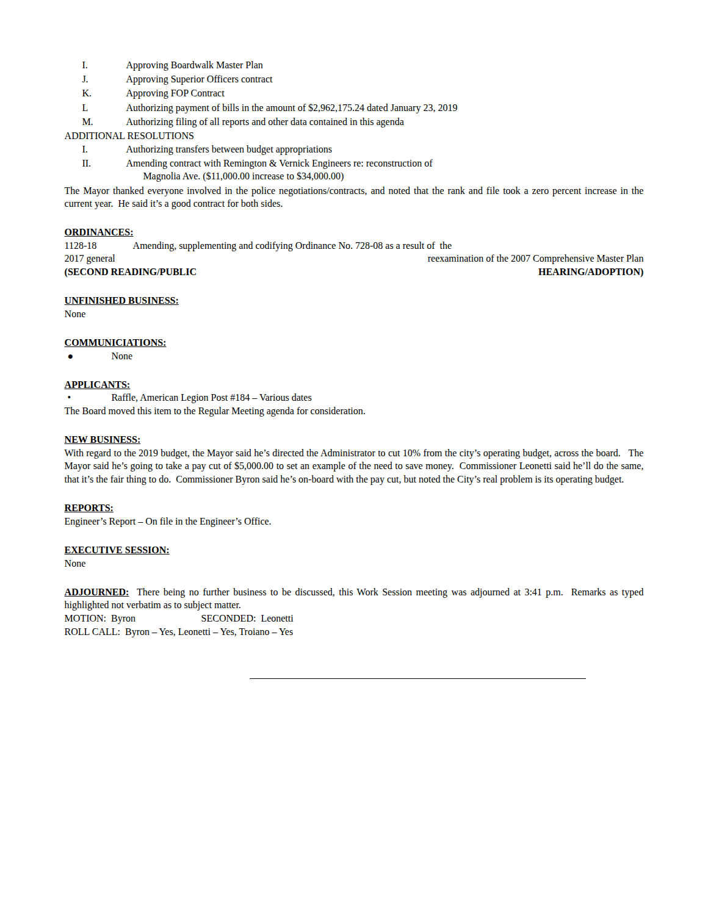I. Approving Boardwalk Master Plan
J. Approving Superior Officers contract
K. Approving FOP Contract
LAuthorizing payment of bills in the amount of $2,962,175.24 dated January 23, 2019
M. Authorizing filing of all reports and other data contained in this agenda
ADDITIONAL RESOLUTIONS
I. Authorizing transfers between budget appropriations
II. Amending contract with Remington & Vernick Engineers re: reconstruction of
Magnolia Ave. ($11,000.00 increase to $34,000.00)
The Mayor thanked everyone involved in the police negotiations/contracts, and noted that the rank and file took a zero percent increase in the current year. He said it’s a good contract for both sides.
ORDINANCES:
1128-18 Amending, supplementing and codifying Ordinance No. 728-08 as a result of the
2017 general reexamination of the 2007 Comprehensive Master Plan
(SECOND READING/PUBLIC HEARING/ADOPTION)
UNFINISHED BUSINESS:
None
COMMUNICIATIONS:
●None
APPLICANTS:
•Raffle, American Legion Post #184 – Various dates
The Board moved this item to the Regular Meeting agenda for consideration.
NEW BUSINESS:
With regard to the 2019 budget, the Mayor said he’s directed the Administrator to cut 10% from the city’s operating budget, across the board. The Mayor said he’s going to take a pay cut of $5,000.00 to set an example of the need to save money. Commissioner Leonetti said he’ll do the same, that it’s the fair thing to do. Commissioner Byron said he’s on-board with the pay cut, but noted the City’s real problem is its operating budget.
REPORTS:
Engineer’s Report – On file in the Engineer’s Office.
EXECUTIVE SESSION:
None
ADJOURNED: There being no further business to be discussed, this Work Session meeting was adjourned at 3:41 p.m. Remarks as typed highlighted not verbatim as to subject matter.
MOTION: Byron SECONDED: Leonetti
ROLL CALL: Byron – Yes, Leonetti – Yes, Troiano – Yes